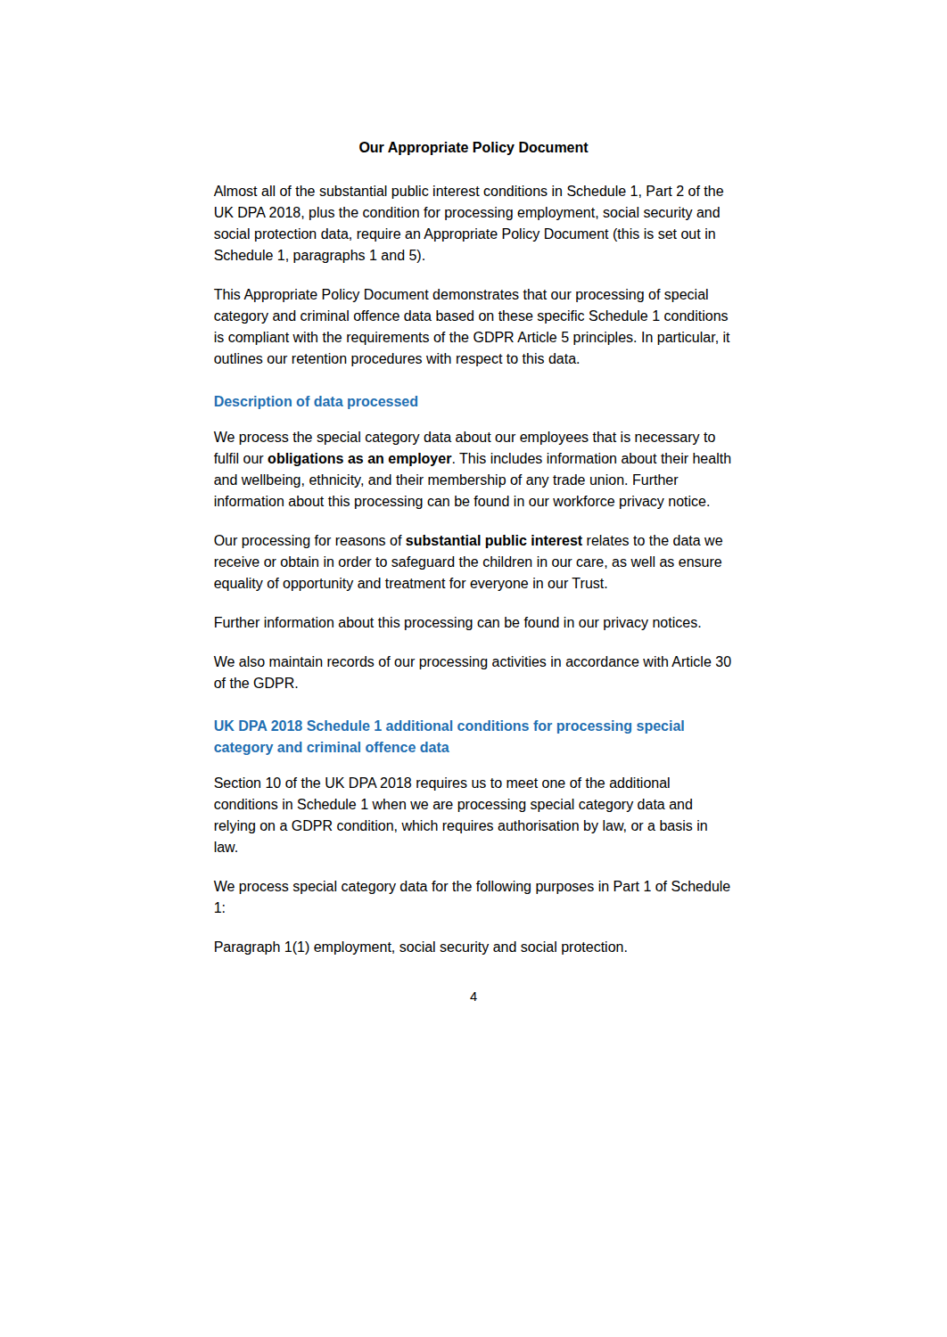Our Appropriate Policy Document
Almost all of the substantial public interest conditions in Schedule 1, Part 2 of the UK DPA 2018, plus the condition for processing employment, social security and social protection data, require an Appropriate Policy Document (this is set out in Schedule 1, paragraphs 1 and 5).
This Appropriate Policy Document demonstrates that our processing of special category and criminal offence data based on these specific Schedule 1 conditions is compliant with the requirements of the GDPR Article 5 principles. In particular, it outlines our retention procedures with respect to this data.
Description of data processed
We process the special category data about our employees that is necessary to fulfil our obligations as an employer. This includes information about their health and wellbeing, ethnicity, and their membership of any trade union. Further information about this processing can be found in our workforce privacy notice.
Our processing for reasons of substantial public interest relates to the data we receive or obtain in order to safeguard the children in our care, as well as ensure equality of opportunity and treatment for everyone in our Trust.
Further information about this processing can be found in our privacy notices.
We also maintain records of our processing activities in accordance with Article 30 of the GDPR.
UK DPA 2018 Schedule 1 additional conditions for processing special category and criminal offence data
Section 10 of the UK DPA 2018 requires us to meet one of the additional conditions in Schedule 1 when we are processing special category data and relying on a GDPR condition, which requires authorisation by law, or a basis in law.
We process special category data for the following purposes in Part 1 of Schedule 1:
Paragraph 1(1) employment, social security and social protection.
4